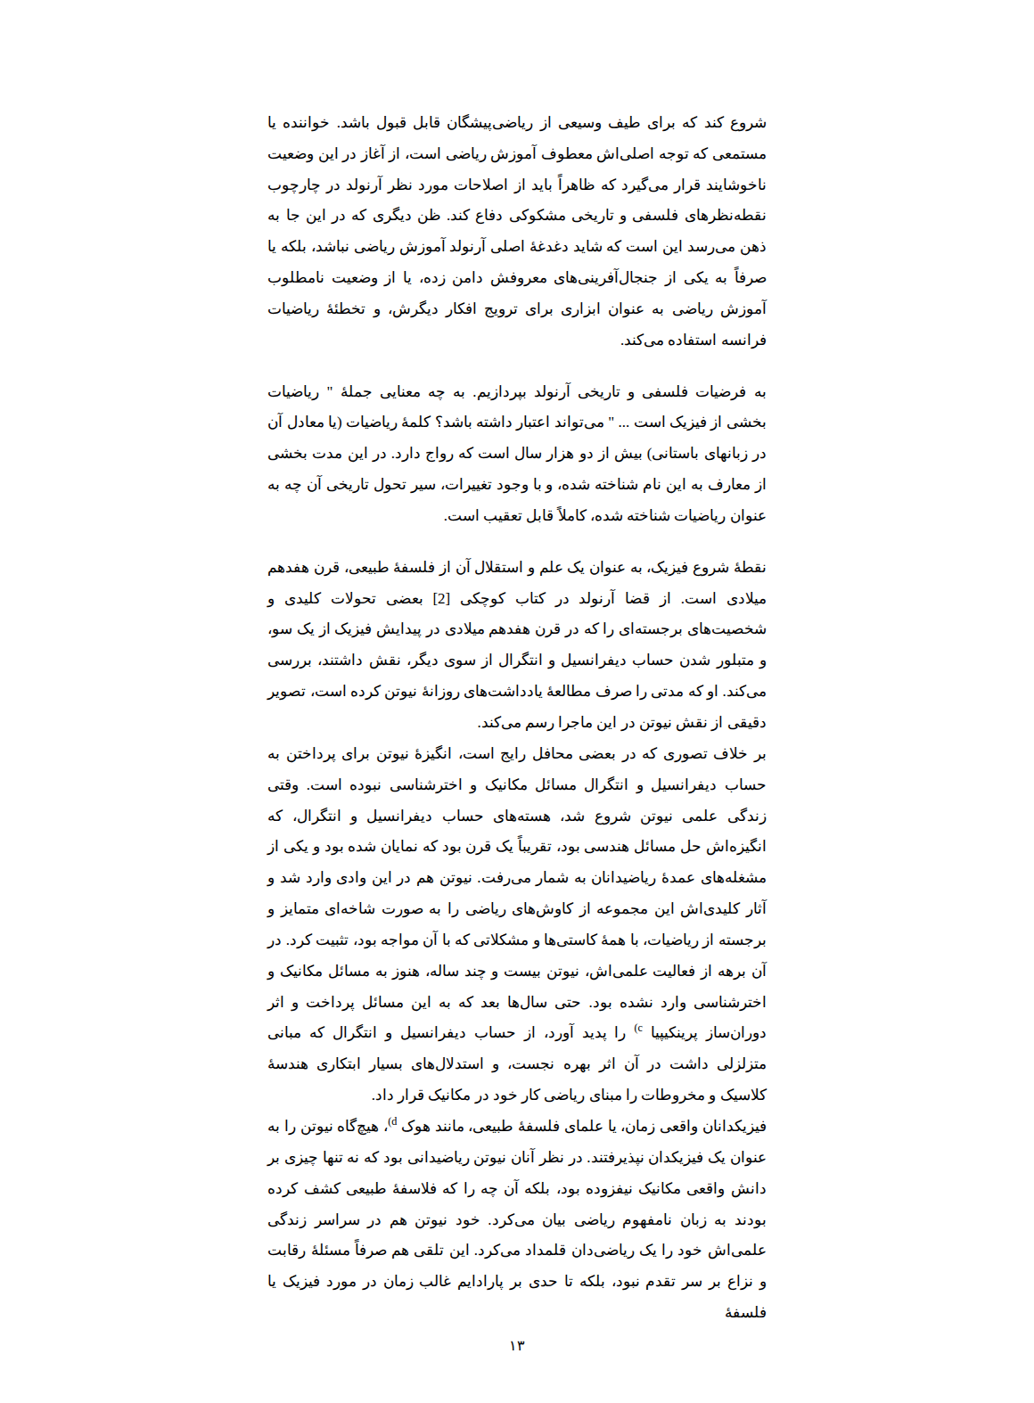شروع کند که برای طیف وسیعی از ریاضی‌پیشگان قابل قبول باشد. خواننده یا مستمعی که توجه اصلی‌اش معطوف آموزش ریاضی است، از آغاز در این وضعیت ناخوشایند قرار می‌گیرد که ظاهراً باید از اصلاحات مورد نظر آرنولد در چارچوب نقطه‌نظرهای فلسفی و تاریخی مشکوکی دفاع کند. ظن دیگری که در این جا به ذهن می‌رسد این است که شاید دغدغهٔ اصلی آرنولد آموزش ریاضی نباشد، بلکه یا صرفاً به یکی از جنجال‌آفرینی‌های معروفش دامن زده، یا از وضعیت نامطلوب آموزش ریاضی به عنوان ابزاری برای ترویج افکار دیگرش، و تخطئهٔ ریاضیات فرانسه استفاده می‌کند.
به فرضیات فلسفی و تاریخی آرنولد بپردازیم. به چه معنایی جملهٔ " ریاضیات بخشی از فیزیک است ... " می‌تواند اعتبار داشته باشد؟ کلمهٔ ریاضیات (یا معادل آن در زبانهای باستانی) بیش از دو هزار سال است که رواج دارد. در این مدت بخشی از معارف به این نام شناخته شده، و با وجود تغییرات، سیر تحول تاریخی آن چه به عنوان ریاضیات شناخته شده، کاملاً قابل تعقیب است.
نقطهٔ شروع فیزیک، به عنوان یک علم و استقلال آن از فلسفهٔ طبیعی، قرن هفدهم میلادی است. از قضا آرنولد در کتاب کوچکی [2] بعضی تحولات کلیدی و شخصیت‌های برجسته‌ای را که در قرن هفدهم میلادی در پیدایش فیزیک از یک سو، و متبلور شدن حساب دیفرانسیل و انتگرال از سوی دیگر، نقش داشتند، بررسی می‌کند. او که مدتی را صرف مطالعهٔ یادداشت‌های روزانهٔ نیوتن کرده است، تصویر دقیقی از نقش نیوتن در این ماجرا رسم می‌کند.
بر خلاف تصوری که در بعضی محافل رایج است، انگیزهٔ نیوتن برای پرداختن به حساب دیفرانسیل و انتگرال مسائل مکانیک و اخترشناسی نبوده است. وقتی زندگی علمی نیوتن شروع شد، هسته‌های حساب دیفرانسیل و انتگرال، که انگیزه‌اش حل مسائل هندسی بود، تقریباً یک قرن بود که نمایان شده بود و یکی از مشغله‌های عمدهٔ ریاضیدانان به شمار می‌رفت. نیوتن هم در این وادی وارد شد و آثار کلیدی‌اش این مجموعه از کاوش‌های ریاضی را به صورت شاخه‌ای متمایز و برجسته از ریاضیات، با همهٔ کاستی‌ها و مشکلاتی که با آن مواجه بود، تثبیت کرد. در آن برهه از فعالیت علمی‌اش، نیوتن بیست و چند ساله، هنوز به مسائل مکانیک و اخترشناسی وارد نشده بود. حتی سال‌ها بعد که به این مسائل پرداخت و اثر دوران‌ساز پرینکیپیا c) را پدید آورد، از حساب دیفرانسیل و انتگرال که مبانی متزلزلی داشت در آن اثر بهره نجست، و استدلال‌های بسیار ابتکاری هندسهٔ کلاسیک و مخروطات را مبنای ریاضی کار خود در مکانیک قرار داد.
فیزیکدانان واقعی زمان، یا علمای فلسفهٔ طبیعی، مانند هوک d)، هیچ‌گاه نیوتن را به عنوان یک فیزیکدان نپذیرفتند. در نظر آنان نیوتن ریاضیدانی بود که نه تنها چیزی بر دانش واقعی مکانیک نیفزوده بود، بلکه آن چه را که فلاسفهٔ طبیعی کشف کرده بودند به زبان نامفهوم ریاضی بیان می‌کرد. خود نیوتن هم در سراسر زندگی علمی‌اش خود را یک ریاضی‌دان قلمداد می‌کرد. این تلقی هم صرفاً مسئلهٔ رقابت و نزاع بر سر تقدم نبود، بلکه تا حدی بر پارادایم غالب زمان در مورد فیزیک یا فلسفهٔ
۱۳